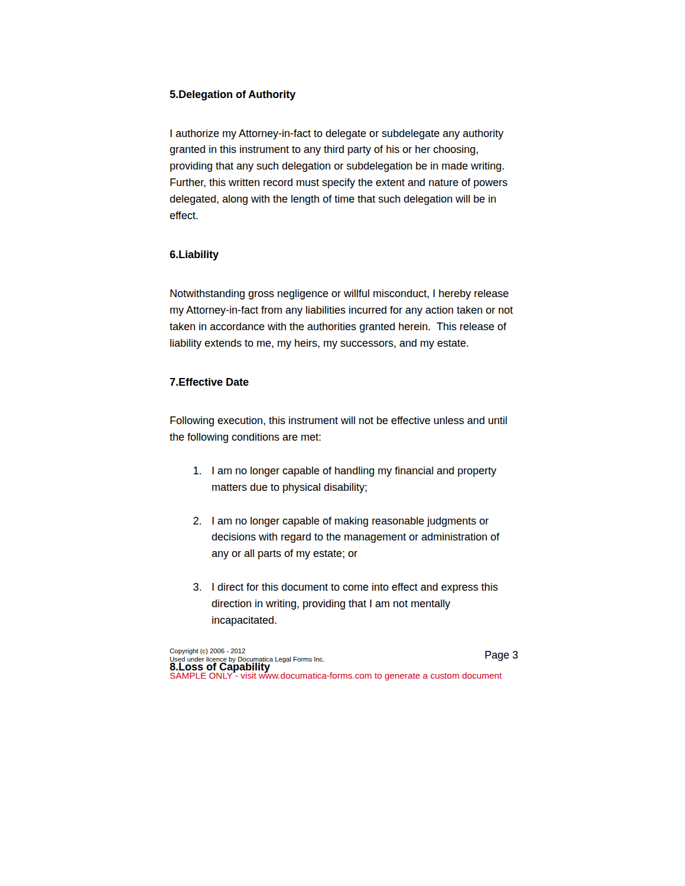5.Delegation of Authority
I authorize my Attorney-in-fact to delegate or subdelegate any authority granted in this instrument to any third party of his or her choosing, providing that any such delegation or subdelegation be in made writing. Further, this written record must specify the extent and nature of powers delegated, along with the length of time that such delegation will be in effect.
6.Liability
Notwithstanding gross negligence or willful misconduct, I hereby release my Attorney-in-fact from any liabilities incurred for any action taken or not taken in accordance with the authorities granted herein. This release of liability extends to me, my heirs, my successors, and my estate.
7.Effective Date
Following execution, this instrument will not be effective unless and until the following conditions are met:
I am no longer capable of handling my financial and property matters due to physical disability;
I am no longer capable of making reasonable judgments or decisions with regard to the management or administration of any or all parts of my estate; or
I direct for this document to come into effect and express this direction in writing, providing that I am not mentally incapacitated.
8.Loss of Capability
Copyright (c) 2006 - 2012
Used under licence by Documatica Legal Forms Inc.
Page 3
SAMPLE ONLY - visit www.documatica-forms.com to generate a custom document